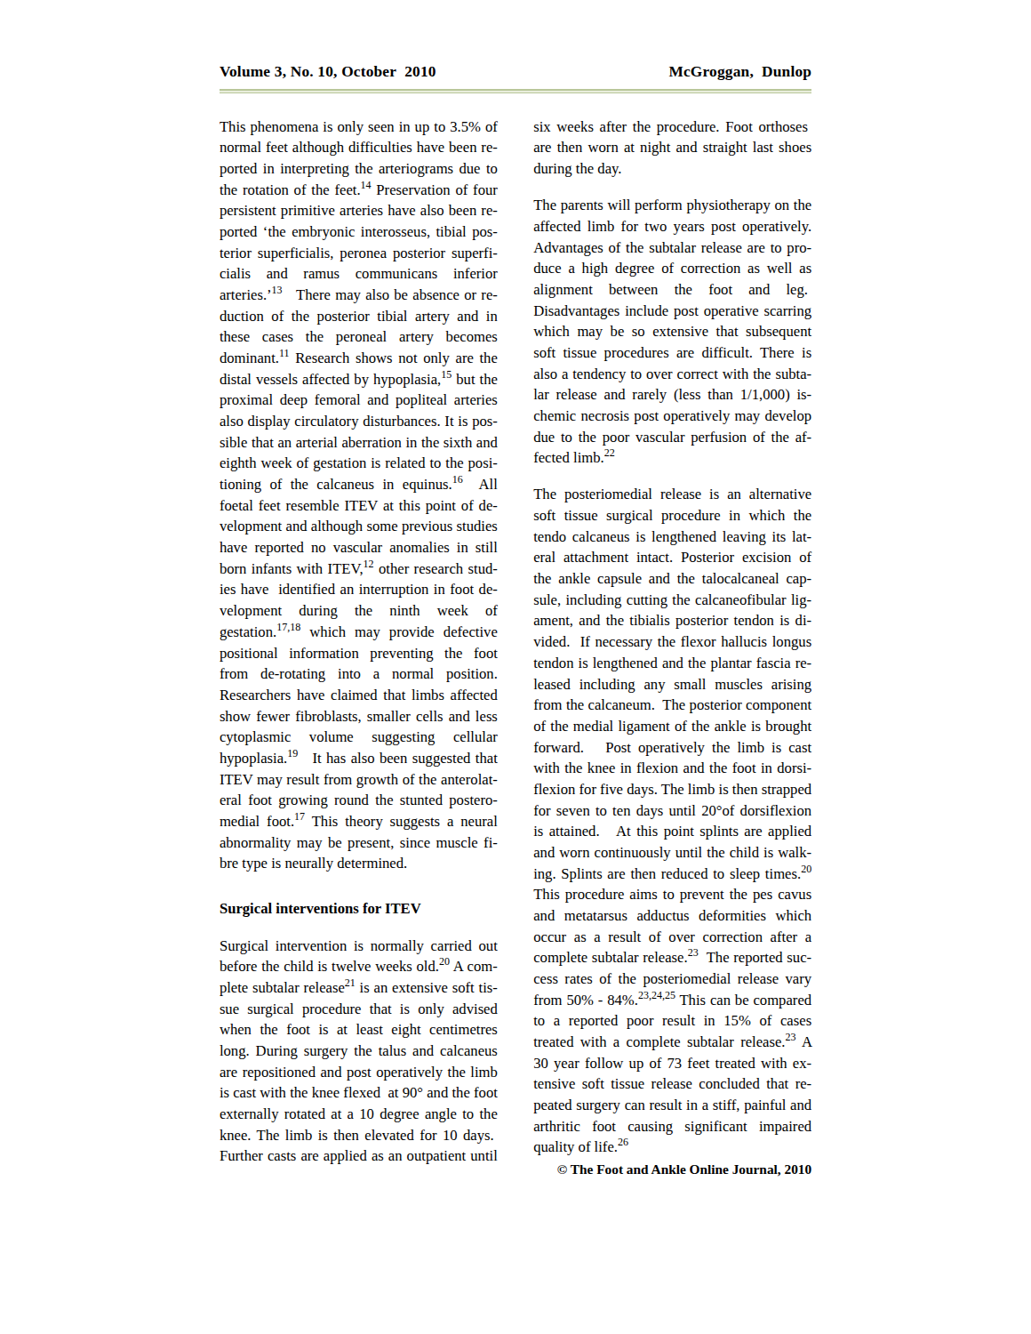Volume 3, No. 10, October 2010 McGroggan, Dunlop
This phenomena is only seen in up to 3.5% of normal feet although difficulties have been reported in interpreting the arteriograms due to the rotation of the feet.14 Preservation of four persistent primitive arteries have also been reported ‘the embryonic interosseus, tibial posterior superficialis, peronea posterior superficialis and ramus communicans inferior arteries.’13 There may also be absence or reduction of the posterior tibial artery and in these cases the peroneal artery becomes dominant.11 Research shows not only are the distal vessels affected by hypoplasia,15 but the proximal deep femoral and popliteal arteries also display circulatory disturbances. It is possible that an arterial aberration in the sixth and eighth week of gestation is related to the positioning of the calcaneus in equinus.16 All foetal feet resemble ITEV at this point of development and although some previous studies have reported no vascular anomalies in still born infants with ITEV,12 other research studies have identified an interruption in foot development during the ninth week of gestation.17,18 which may provide defective positional information preventing the foot from de-rotating into a normal position. Researchers have claimed that limbs affected show fewer fibroblasts, smaller cells and less cytoplasmic volume suggesting cellular hypoplasia.19 It has also been suggested that ITEV may result from growth of the anterolateral foot growing round the stunted posteromedial foot.17 This theory suggests a neural abnormality may be present, since muscle fibre type is neurally determined.
Surgical interventions for ITEV
Surgical intervention is normally carried out before the child is twelve weeks old.20 A complete subtalar release21 is an extensive soft tissue surgical procedure that is only advised when the foot is at least eight centimetres long. During surgery the talus and calcaneus are repositioned and post operatively the limb is cast with the knee flexed at 90° and the foot externally rotated at a 10 degree angle to the knee. The limb is then elevated for 10 days. Further casts are applied as an outpatient until six weeks after the procedure. Foot orthoses are then worn at night and straight last shoes during the day.
The parents will perform physiotherapy on the affected limb for two years post operatively. Advantages of the subtalar release are to produce a high degree of correction as well as alignment between the foot and leg. Disadvantages include post operative scarring which may be so extensive that subsequent soft tissue procedures are difficult. There is also a tendency to over correct with the subtalar release and rarely (less than 1/1,000) ischemic necrosis post operatively may develop due to the poor vascular perfusion of the affected limb.22
The posteriomedial release is an alternative soft tissue surgical procedure in which the tendo calcaneus is lengthened leaving its lateral attachment intact. Posterior excision of the ankle capsule and the talocalcaneal capsule, including cutting the calcaneofibular ligament, and the tibialis posterior tendon is divided. If necessary the flexor hallucis longus tendon is lengthened and the plantar fascia released including any small muscles arising from the calcaneum. The posterior component of the medial ligament of the ankle is brought forward. Post operatively the limb is cast with the knee in flexion and the foot in dorsiflexion for five days. The limb is then strapped for seven to ten days until 20°of dorsiflexion is attained. At this point splints are applied and worn continuously until the child is walking. Splints are then reduced to sleep times.20 This procedure aims to prevent the pes cavus and metatarsus adductus deformities which occur as a result of over correction after a complete subtalar release.23 The reported success rates of the posteriomedial release vary from 50% - 84%.23,24,25 This can be compared to a reported poor result in 15% of cases treated with a complete subtalar release.23 A 30 year follow up of 73 feet treated with extensive soft tissue release concluded that repeated surgery can result in a stiff, painful and arthritic foot causing significant impaired quality of life.26
© The Foot and Ankle Online Journal, 2010